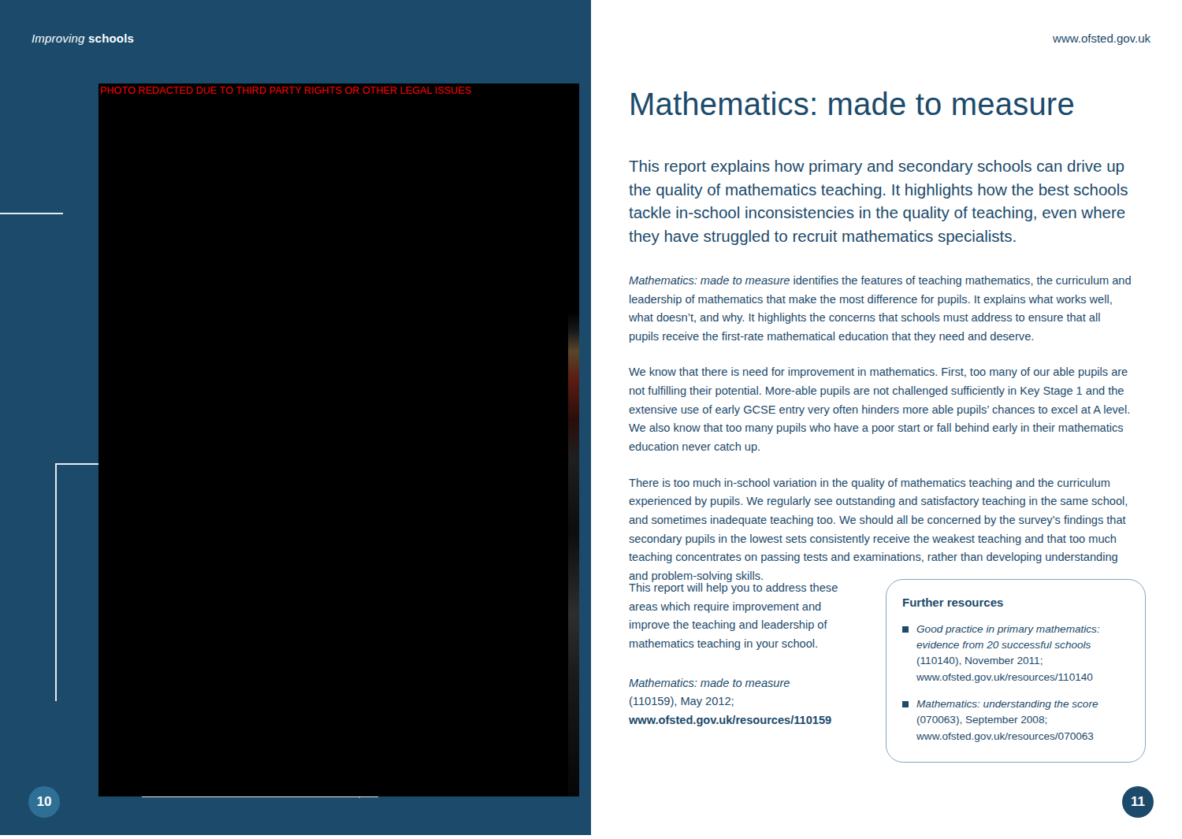Improving schools
PHOTO REDACTED DUE TO THIRD PARTY RIGHTS OR OTHER LEGAL ISSUES
10
www.ofsted.gov.uk
Mathematics: made to measure
This report explains how primary and secondary schools can drive up the quality of mathematics teaching. It highlights how the best schools tackle in-school inconsistencies in the quality of teaching, even where they have struggled to recruit mathematics specialists.
Mathematics: made to measure identifies the features of teaching mathematics, the curriculum and leadership of mathematics that make the most difference for pupils. It explains what works well, what doesn’t, and why. It highlights the concerns that schools must address to ensure that all pupils receive the first-rate mathematical education that they need and deserve.
We know that there is need for improvement in mathematics. First, too many of our able pupils are not fulfilling their potential. More-able pupils are not challenged sufficiently in Key Stage 1 and the extensive use of early GCSE entry very often hinders more able pupils’ chances to excel at A level. We also know that too many pupils who have a poor start or fall behind early in their mathematics education never catch up.
There is too much in-school variation in the quality of mathematics teaching and the curriculum experienced by pupils. We regularly see outstanding and satisfactory teaching in the same school, and sometimes inadequate teaching too. We should all be concerned by the survey’s findings that secondary pupils in the lowest sets consistently receive the weakest teaching and that too much teaching concentrates on passing tests and examinations, rather than developing understanding and problem-solving skills.
This report will help you to address these areas which require improvement and improve the teaching and leadership of mathematics teaching in your school.
Mathematics: made to measure
(110159), May 2012;
www.ofsted.gov.uk/resources/110159
Further resources
Good practice in primary mathematics: evidence from 20 successful schools (110140), November 2011;
www.ofsted.gov.uk/resources/110140
Mathematics: understanding the score (070063), September 2008;
www.ofsted.gov.uk/resources/070063
11